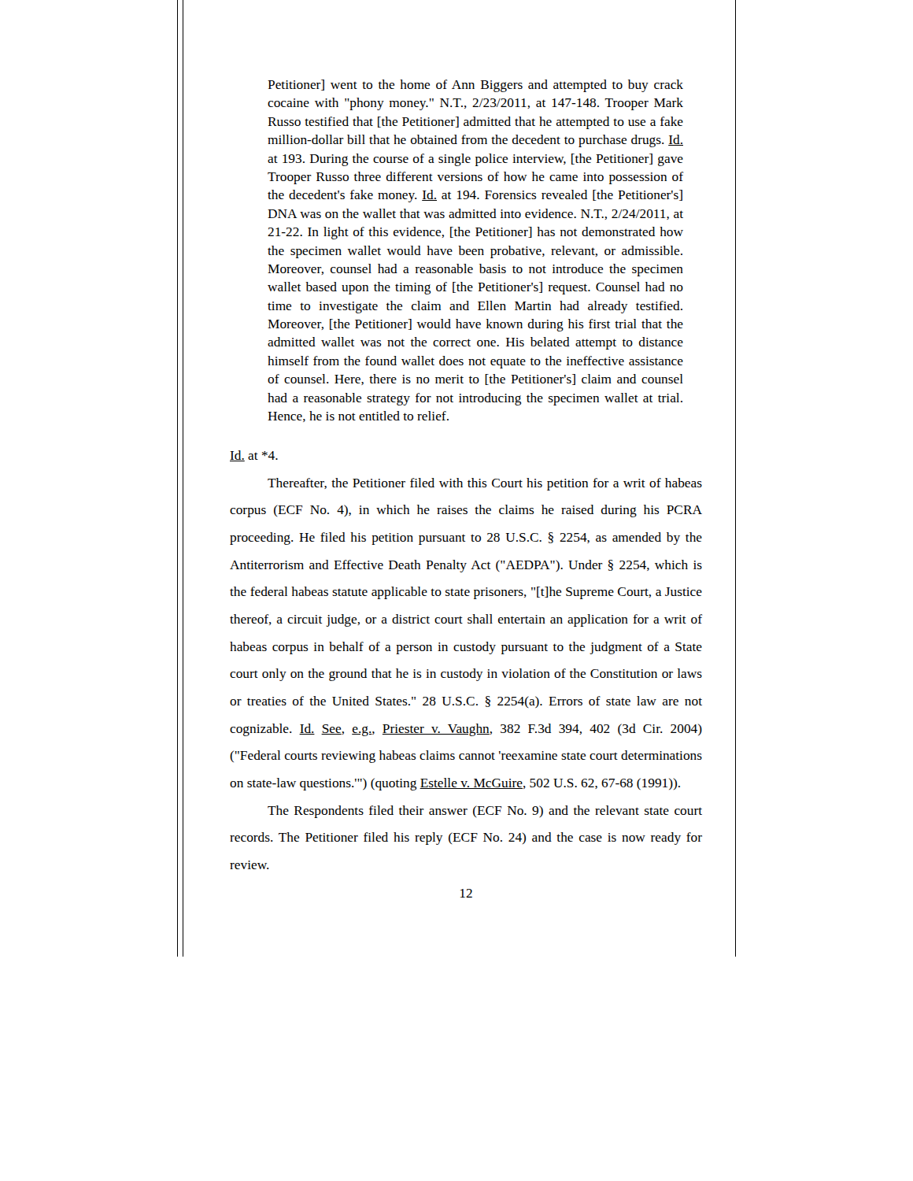Petitioner] went to the home of Ann Biggers and attempted to buy crack cocaine with "phony money." N.T., 2/23/2011, at 147-148. Trooper Mark Russo testified that [the Petitioner] admitted that he attempted to use a fake million-dollar bill that he obtained from the decedent to purchase drugs. Id. at 193. During the course of a single police interview, [the Petitioner] gave Trooper Russo three different versions of how he came into possession of the decedent's fake money. Id. at 194. Forensics revealed [the Petitioner's] DNA was on the wallet that was admitted into evidence. N.T., 2/24/2011, at 21-22. In light of this evidence, [the Petitioner] has not demonstrated how the specimen wallet would have been probative, relevant, or admissible. Moreover, counsel had a reasonable basis to not introduce the specimen wallet based upon the timing of [the Petitioner's] request. Counsel had no time to investigate the claim and Ellen Martin had already testified. Moreover, [the Petitioner] would have known during his first trial that the admitted wallet was not the correct one. His belated attempt to distance himself from the found wallet does not equate to the ineffective assistance of counsel. Here, there is no merit to [the Petitioner's] claim and counsel had a reasonable strategy for not introducing the specimen wallet at trial. Hence, he is not entitled to relief.
Id. at *4.
Thereafter, the Petitioner filed with this Court his petition for a writ of habeas corpus (ECF No. 4), in which he raises the claims he raised during his PCRA proceeding. He filed his petition pursuant to 28 U.S.C. § 2254, as amended by the Antiterrorism and Effective Death Penalty Act ("AEDPA"). Under § 2254, which is the federal habeas statute applicable to state prisoners, "[t]he Supreme Court, a Justice thereof, a circuit judge, or a district court shall entertain an application for a writ of habeas corpus in behalf of a person in custody pursuant to the judgment of a State court only on the ground that he is in custody in violation of the Constitution or laws or treaties of the United States." 28 U.S.C. § 2254(a). Errors of state law are not cognizable. Id. See, e.g., Priester v. Vaughn, 382 F.3d 394, 402 (3d Cir. 2004) ("Federal courts reviewing habeas claims cannot 'reexamine state court determinations on state-law questions.'") (quoting Estelle v. McGuire, 502 U.S. 62, 67-68 (1991)).
The Respondents filed their answer (ECF No. 9) and the relevant state court records. The Petitioner filed his reply (ECF No. 24) and the case is now ready for review.
12